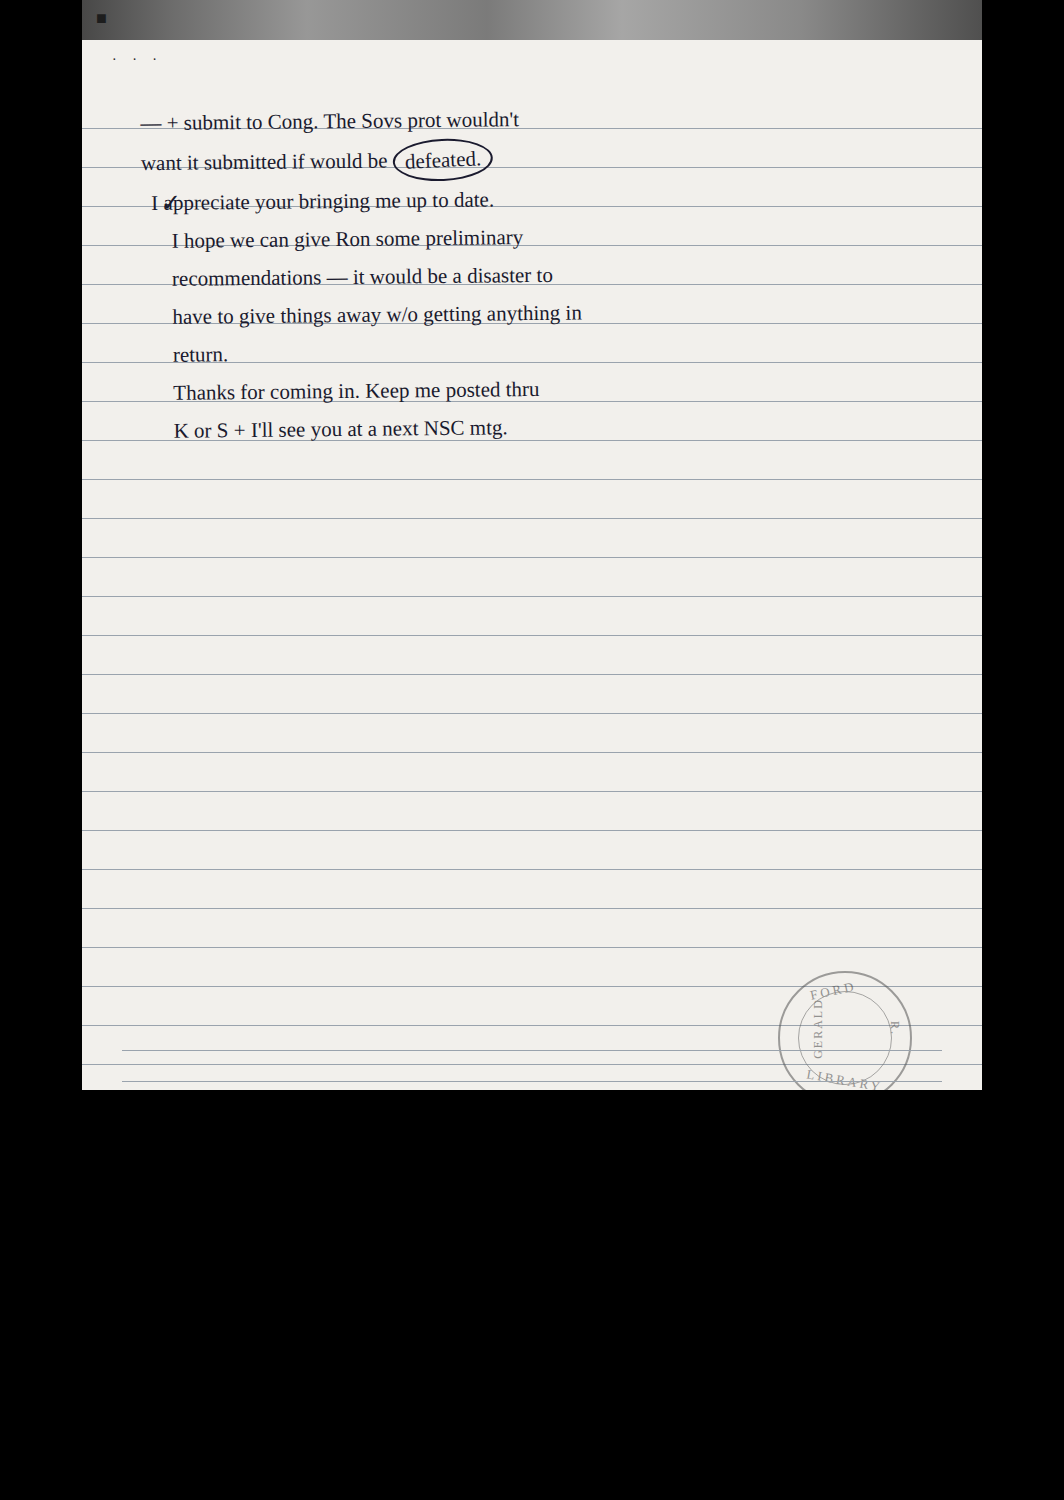■
· · ·
— + submit to Cong. The Sovs prot wouldn't
want it submitted if would be defeated.
✓ I appreciate your bringing me up to date.
I hope we can give Ron some preliminary
recommendations — it would be a disaster to
have to give things away w/o getting anything in
return.
Thanks for coming in. Keep me posted thru
K or S + I'll see you at a next NSC mtg.
FORD
LIBRARY
GERALD
R.